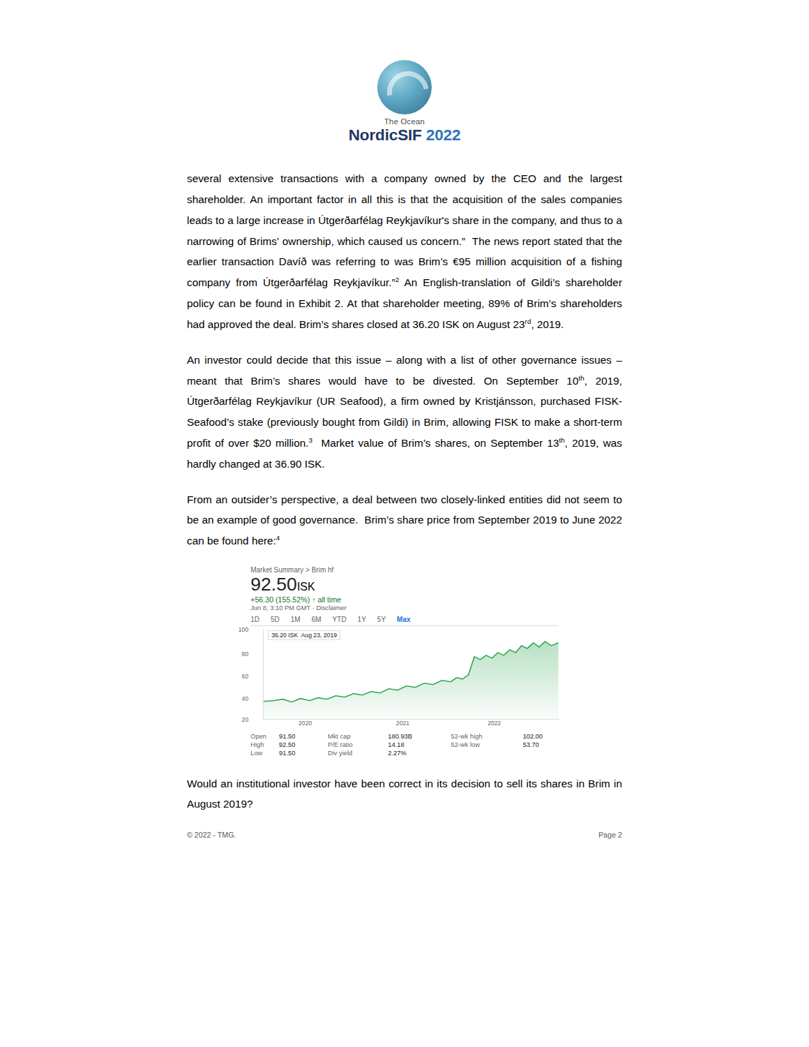The Ocean
NordicSIF 2022
several extensive transactions with a company owned by the CEO and the largest shareholder. An important factor in all this is that the acquisition of the sales companies leads to a large increase in Útgerðarfélag Reykjavíkur's share in the company, and thus to a narrowing of Brims' ownership, which caused us concern.” The news report stated that the earlier transaction Davíð was referring to was Brim’s €95 million acquisition of a fishing company from Útgerðarfélag Reykjavíkur.”2 An English-translation of Gildi’s shareholder policy can be found in Exhibit 2. At that shareholder meeting, 89% of Brim’s shareholders had approved the deal. Brim’s shares closed at 36.20 ISK on August 23rd, 2019.
An investor could decide that this issue – along with a list of other governance issues – meant that Brim’s shares would have to be divested. On September 10th, 2019, Útgerðarfélag Reykjavíkur (UR Seafood), a firm owned by Kristjánsson, purchased FISK-Seafood’s stake (previously bought from Gildi) in Brim, allowing FISK to make a short-term profit of over $20 million.3 Market value of Brim’s shares, on September 13th, 2019, was hardly changed at 36.90 ISK.
From an outsider’s perspective, a deal between two closely-linked entities did not seem to be an example of good governance. Brim’s share price from September 2019 to June 2022 can be found here:4
Market Summary > Brim hf
92.50 ISK
+56.30 (155.52%) ↑ all time
Jun 8, 3:10 PM GMT · Disclaimer
1D 5D 1M 6M YTD 1Y 5Y Max
100
80
60
40
20
36.20 ISK Aug 23, 2019
2020 2021 2022
| Open | 91.50 | Mkt cap | 180.93B | 52-wk high | 102.00 |
| High | 92.50 | P/E ratio | 14.18 | 52-wk low | 53.70 |
| Low | 91.50 | Div yield | 2.27% | | |
Would an institutional investor have been correct in its decision to sell its shares in Brim in August 2019?
© 2022 - TMG. Page 2